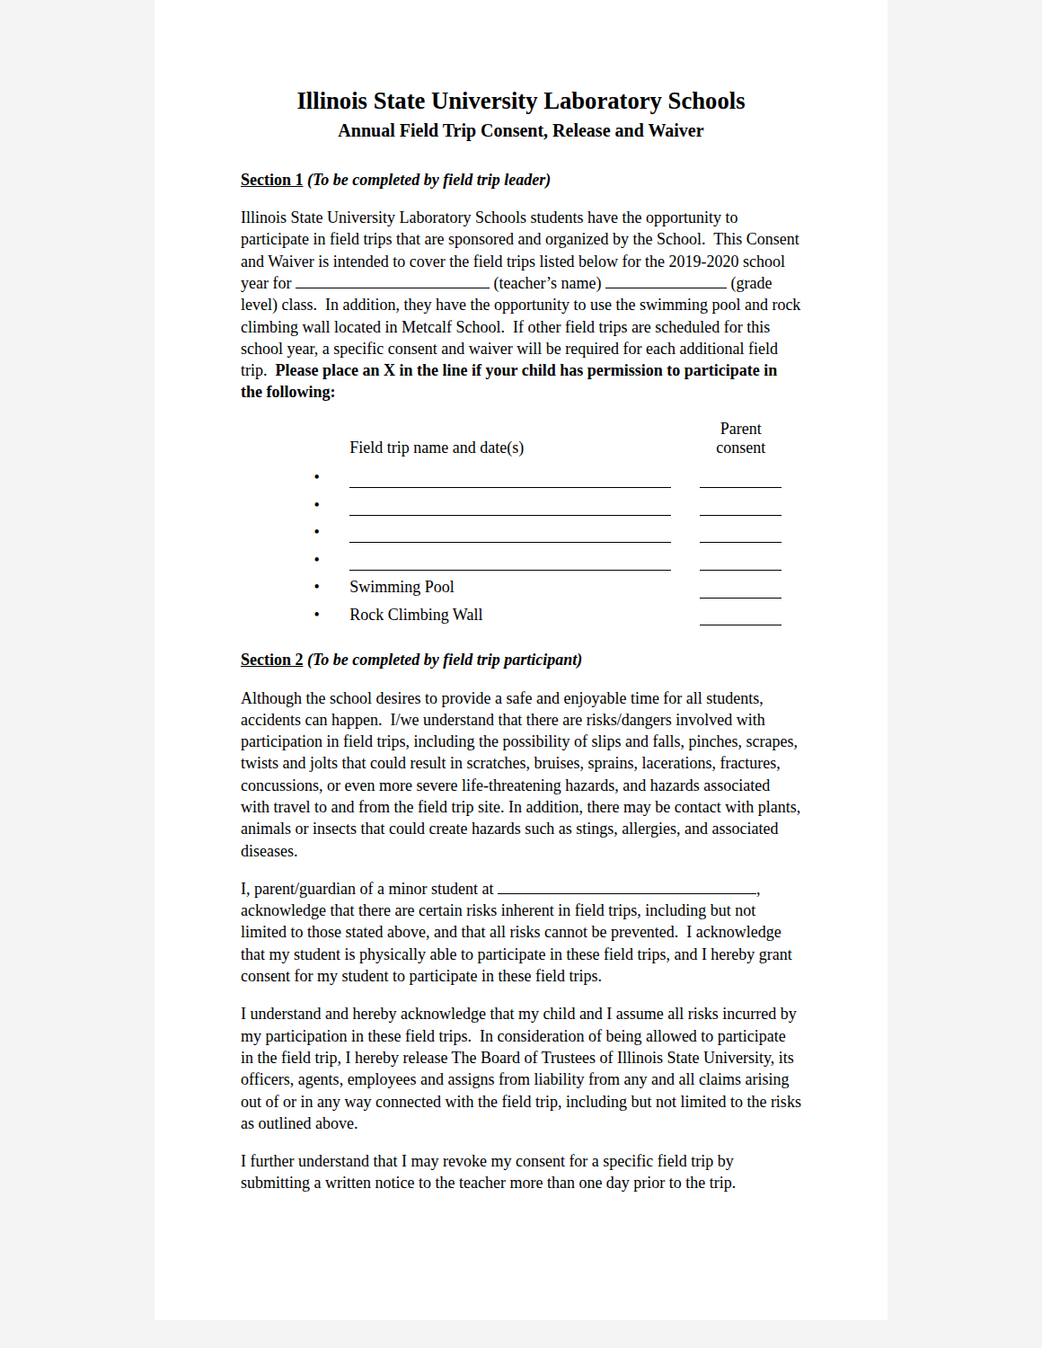Illinois State University Laboratory Schools
Annual Field Trip Consent, Release and Waiver
Section 1 (To be completed by field trip leader)
Illinois State University Laboratory Schools students have the opportunity to participate in field trips that are sponsored and organized by the School. This Consent and Waiver is intended to cover the field trips listed below for the 2019-2020 school year for (teacher’s name) (grade level) class. In addition, they have the opportunity to use the swimming pool and rock climbing wall located in Metcalf School. If other field trips are scheduled for this school year, a specific consent and waiver will be required for each additional field trip. Please place an X in the line if your child has permission to participate in the following:
| | Field trip name and date(s) | Parent consent |
| --- | --- | --- |
| • | | |
| • | | |
| • | | |
| • | | |
| • | Swimming Pool | |
| • | Rock Climbing Wall | |
Section 2 (To be completed by field trip participant)
Although the school desires to provide a safe and enjoyable time for all students, accidents can happen. I/we understand that there are risks/dangers involved with participation in field trips, including the possibility of slips and falls, pinches, scrapes, twists and jolts that could result in scratches, bruises, sprains, lacerations, fractures, concussions, or even more severe life-threatening hazards, and hazards associated with travel to and from the field trip site. In addition, there may be contact with plants, animals or insects that could create hazards such as stings, allergies, and associated diseases.
I, parent/guardian of a minor student at , acknowledge that there are certain risks inherent in field trips, including but not limited to those stated above, and that all risks cannot be prevented. I acknowledge that my student is physically able to participate in these field trips, and I hereby grant consent for my student to participate in these field trips.
I understand and hereby acknowledge that my child and I assume all risks incurred by my participation in these field trips. In consideration of being allowed to participate in the field trip, I hereby release The Board of Trustees of Illinois State University, its officers, agents, employees and assigns from liability from any and all claims arising out of or in any way connected with the field trip, including but not limited to the risks as outlined above.
I further understand that I may revoke my consent for a specific field trip by submitting a written notice to the teacher more than one day prior to the trip.